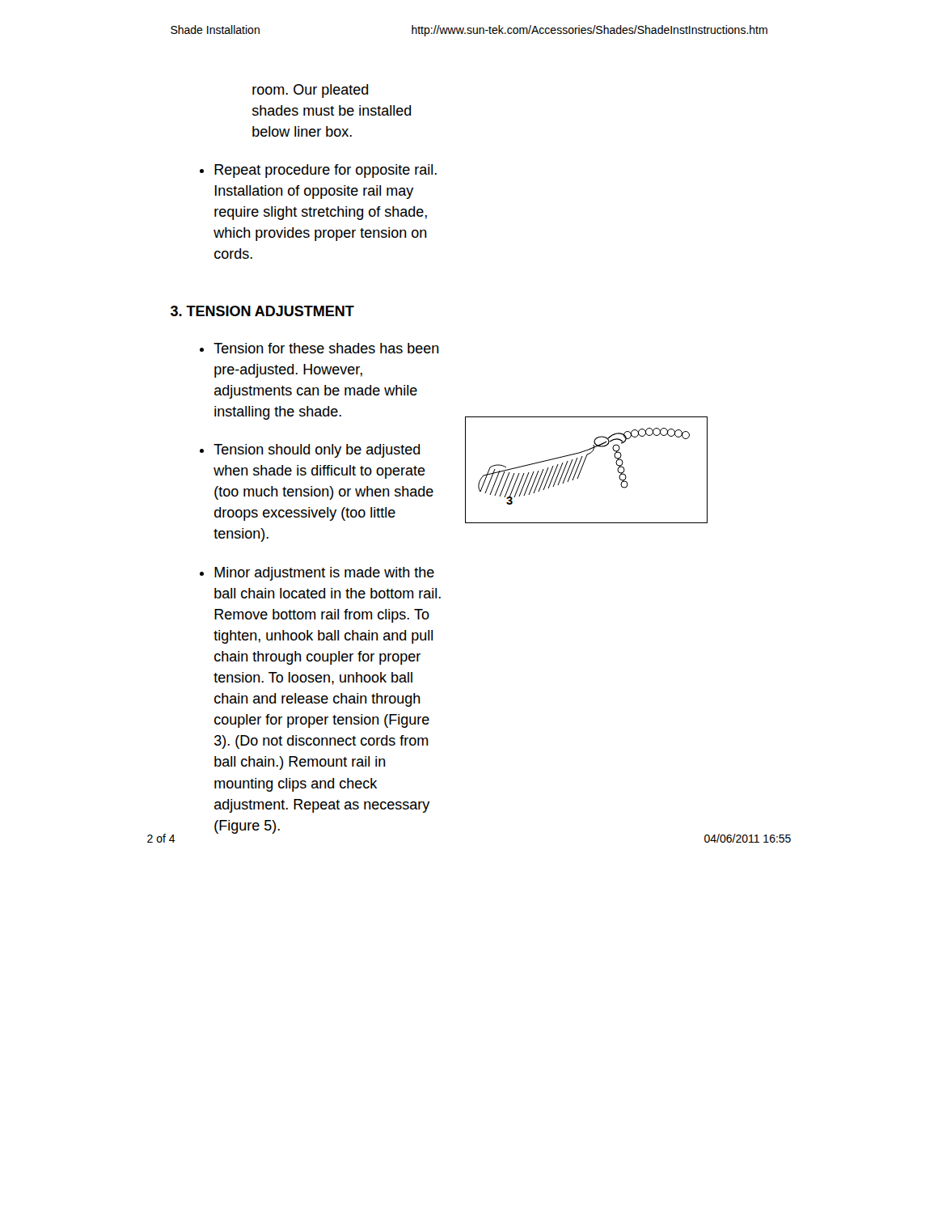Shade Installation
http://www.sun-tek.com/Accessories/Shades/ShadeInstInstructions.htm
room. Our pleated shades must be installed below liner box.
Repeat procedure for opposite rail. Installation of opposite rail may require slight stretching of shade, which provides proper tension on cords.
3. TENSION ADJUSTMENT
Tension for these shades has been pre-adjusted. However, adjustments can be made while installing the shade.
Tension should only be adjusted when shade is difficult to operate (too much tension) or when shade droops excessively (too little tension).
Minor adjustment is made with the ball chain located in the bottom rail. Remove bottom rail from clips. To tighten, unhook ball chain and pull chain through coupler for proper tension. To loosen, unhook ball chain and release chain through coupler for proper tension (Figure 3). (Do not disconnect cords from ball chain.) Remount rail in mounting clips and check adjustment. Repeat as necessary (Figure 5).
3
2 of 4
04/06/2011 16:55